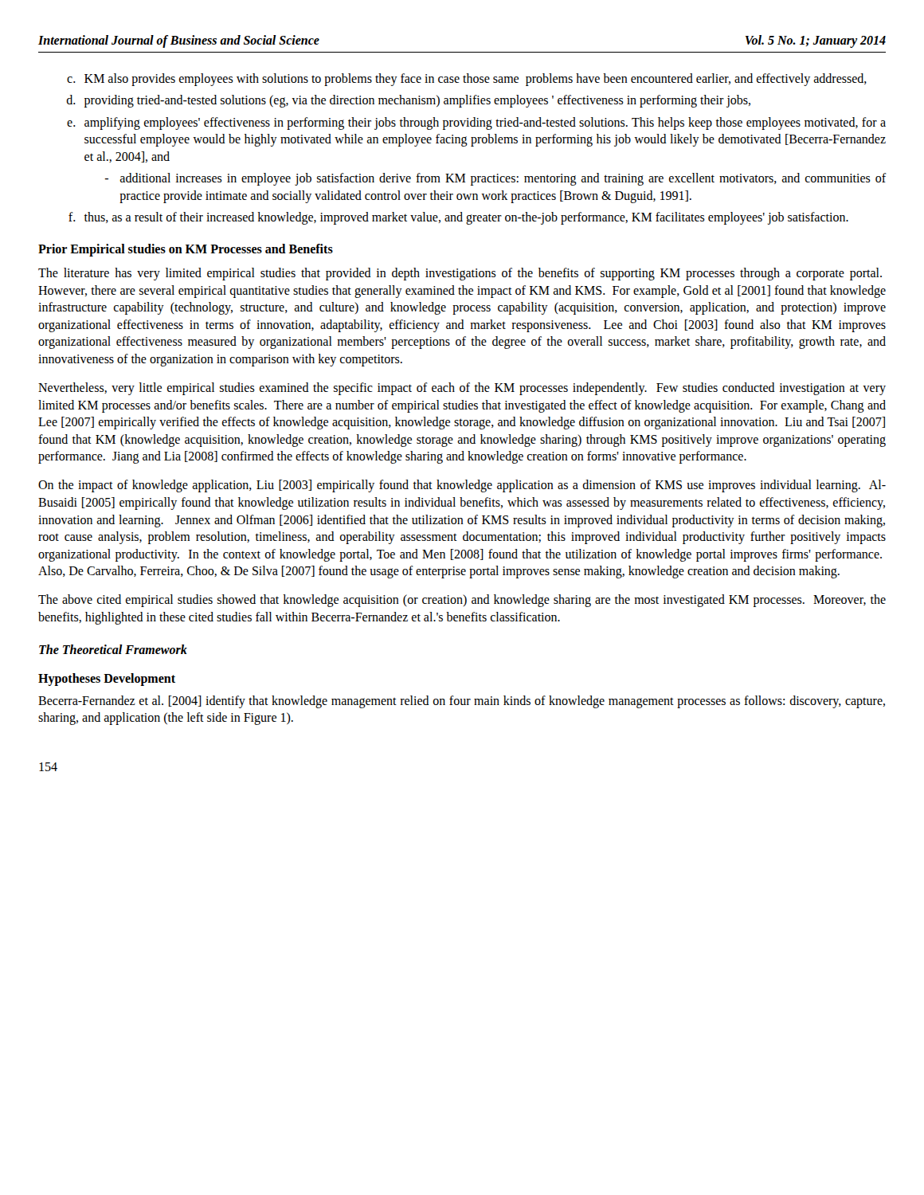International Journal of Business and Social Science Vol. 5 No. 1; January 2014
KM also provides employees with solutions to problems they face in case those same problems have been encountered earlier, and effectively addressed,
providing tried-and-tested solutions (eg, via the direction mechanism) amplifies employees ' effectiveness in performing their jobs,
amplifying employees' effectiveness in performing their jobs through providing tried-and-tested solutions. This helps keep those employees motivated, for a successful employee would be highly motivated while an employee facing problems in performing his job would likely be demotivated [Becerra-Fernandez et al., 2004], and
additional increases in employee job satisfaction derive from KM practices: mentoring and training are excellent motivators, and communities of practice provide intimate and socially validated control over their own work practices [Brown & Duguid, 1991].
thus, as a result of their increased knowledge, improved market value, and greater on-the-job performance, KM facilitates employees' job satisfaction.
Prior Empirical studies on KM Processes and Benefits
The literature has very limited empirical studies that provided in depth investigations of the benefits of supporting KM processes through a corporate portal. However, there are several empirical quantitative studies that generally examined the impact of KM and KMS. For example, Gold et al [2001] found that knowledge infrastructure capability (technology, structure, and culture) and knowledge process capability (acquisition, conversion, application, and protection) improve organizational effectiveness in terms of innovation, adaptability, efficiency and market responsiveness. Lee and Choi [2003] found also that KM improves organizational effectiveness measured by organizational members' perceptions of the degree of the overall success, market share, profitability, growth rate, and innovativeness of the organization in comparison with key competitors.
Nevertheless, very little empirical studies examined the specific impact of each of the KM processes independently. Few studies conducted investigation at very limited KM processes and/or benefits scales. There are a number of empirical studies that investigated the effect of knowledge acquisition. For example, Chang and Lee [2007] empirically verified the effects of knowledge acquisition, knowledge storage, and knowledge diffusion on organizational innovation. Liu and Tsai [2007] found that KM (knowledge acquisition, knowledge creation, knowledge storage and knowledge sharing) through KMS positively improve organizations' operating performance. Jiang and Lia [2008] confirmed the effects of knowledge sharing and knowledge creation on forms' innovative performance.
On the impact of knowledge application, Liu [2003] empirically found that knowledge application as a dimension of KMS use improves individual learning. Al-Busaidi [2005] empirically found that knowledge utilization results in individual benefits, which was assessed by measurements related to effectiveness, efficiency, innovation and learning. Jennex and Olfman [2006] identified that the utilization of KMS results in improved individual productivity in terms of decision making, root cause analysis, problem resolution, timeliness, and operability assessment documentation; this improved individual productivity further positively impacts organizational productivity. In the context of knowledge portal, Toe and Men [2008] found that the utilization of knowledge portal improves firms' performance. Also, De Carvalho, Ferreira, Choo, & De Silva [2007] found the usage of enterprise portal improves sense making, knowledge creation and decision making.
The above cited empirical studies showed that knowledge acquisition (or creation) and knowledge sharing are the most investigated KM processes. Moreover, the benefits, highlighted in these cited studies fall within Becerra-Fernandez et al.'s benefits classification.
The Theoretical Framework
Hypotheses Development
Becerra-Fernandez et al. [2004] identify that knowledge management relied on four main kinds of knowledge management processes as follows: discovery, capture, sharing, and application (the left side in Figure 1).
154